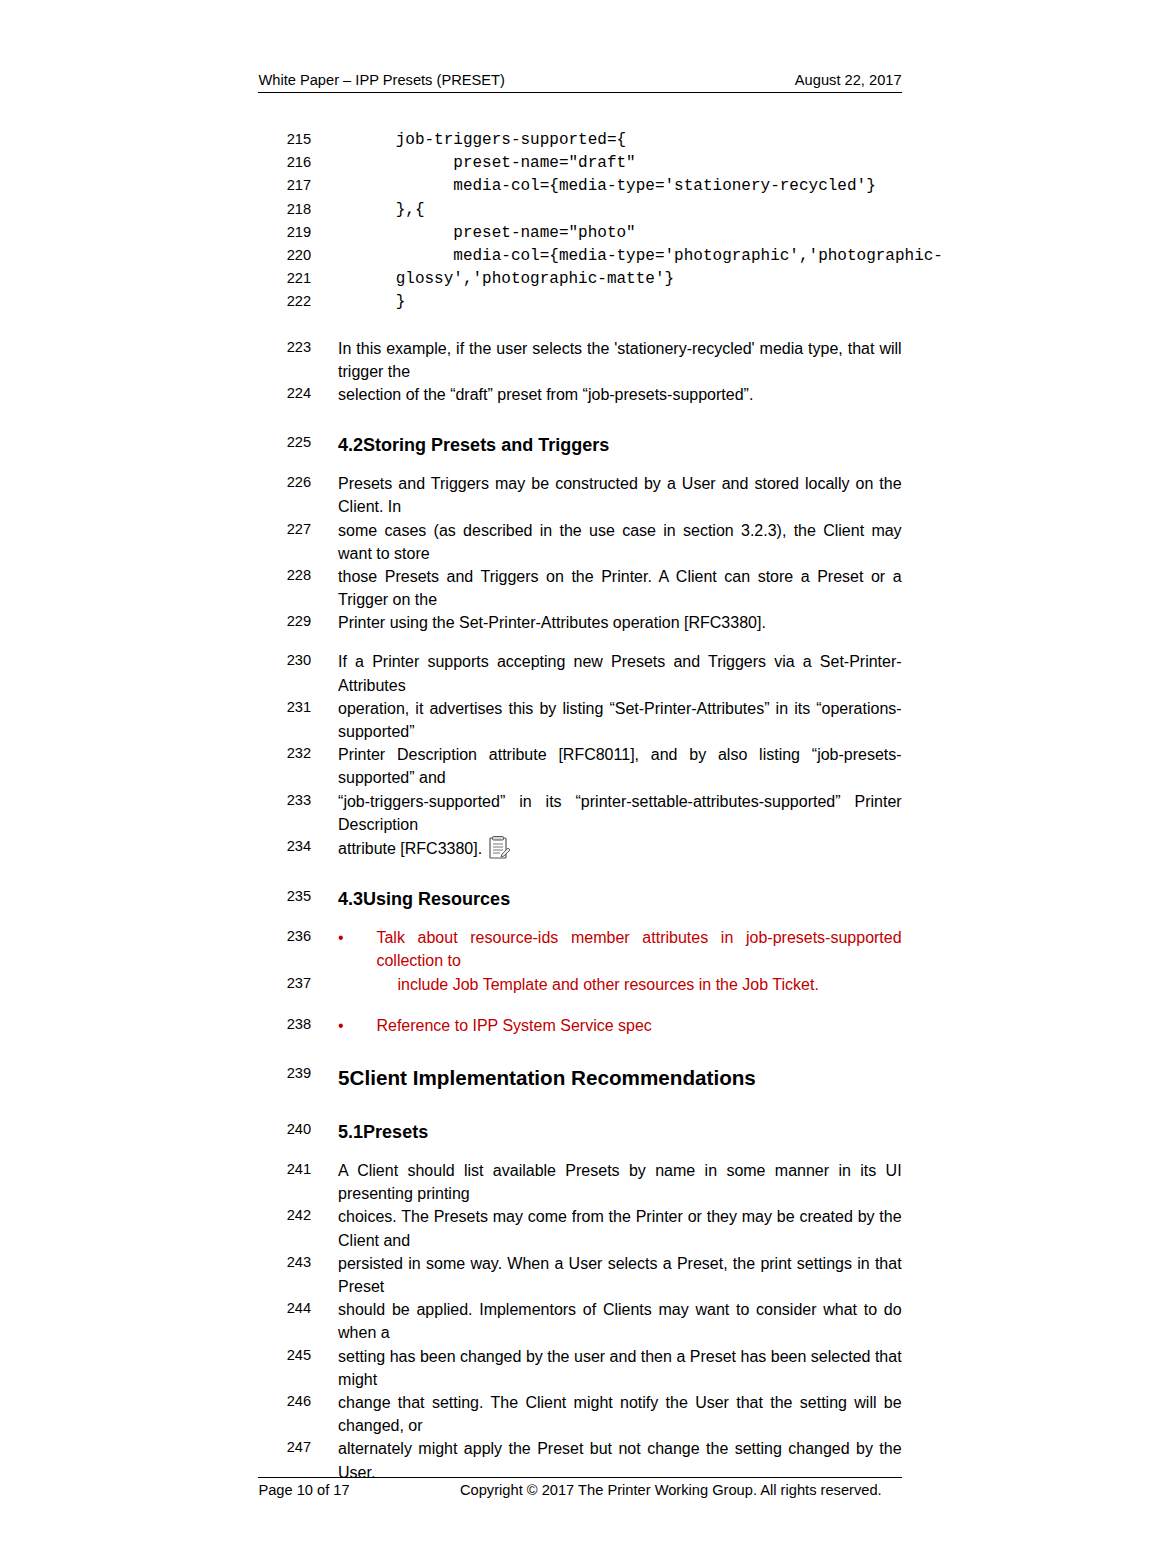White Paper – IPP Presets (PRESET)
August 22, 2017
215
job-triggers-supported={
216
preset-name="draft"
217
media-col={media-type='stationery-recycled'}
218
},{
219
preset-name="photo"
220
media-col={media-type='photographic','photographic-
221
glossy','photographic-matte'}
222
}
223
In this example, if the user selects the 'stationery-recycled' media type, that will trigger the
224
selection of the “draft” preset from “job-presets-supported”.
225
4.2 Storing Presets and Triggers
226
Presets and Triggers may be constructed by a User and stored locally on the Client. In
227
some cases (as described in the use case in section 3.2.3), the Client may want to store
228
those Presets and Triggers on the Printer. A Client can store a Preset or a Trigger on the
229
Printer using the Set-Printer-Attributes operation [RFC3380].
230
If a Printer supports accepting new Presets and Triggers via a Set-Printer-Attributes
231
operation, it advertises this by listing “Set-Printer-Attributes” in its “operations-supported”
232
Printer Description attribute [RFC8011], and by also listing “job-presets-supported” and
233
“job-triggers-supported” in its “printer-settable-attributes-supported” Printer Description
234
attribute [RFC3380].
235
4.3 Using Resources
236
•
Talk about resource-ids member attributes in job-presets-supported collection to
237
include Job Template and other resources in the Job Ticket.
238
•
Reference to IPP System Service spec
239
5 Client Implementation Recommendations
240
5.1 Presets
241
A Client should list available Presets by name in some manner in its UI presenting printing
242
choices. The Presets may come from the Printer or they may be created by the Client and
243
persisted in some way. When a User selects a Preset, the print settings in that Preset
244
should be applied. Implementors of Clients may want to consider what to do when a
245
setting has been changed by the user and then a Preset has been selected that might
246
change that setting. The Client might notify the User that the setting will be changed, or
247
alternately might apply the Preset but not change the setting changed by the User.
Page 10 of 17
Copyright © 2017 The Printer Working Group. All rights reserved.